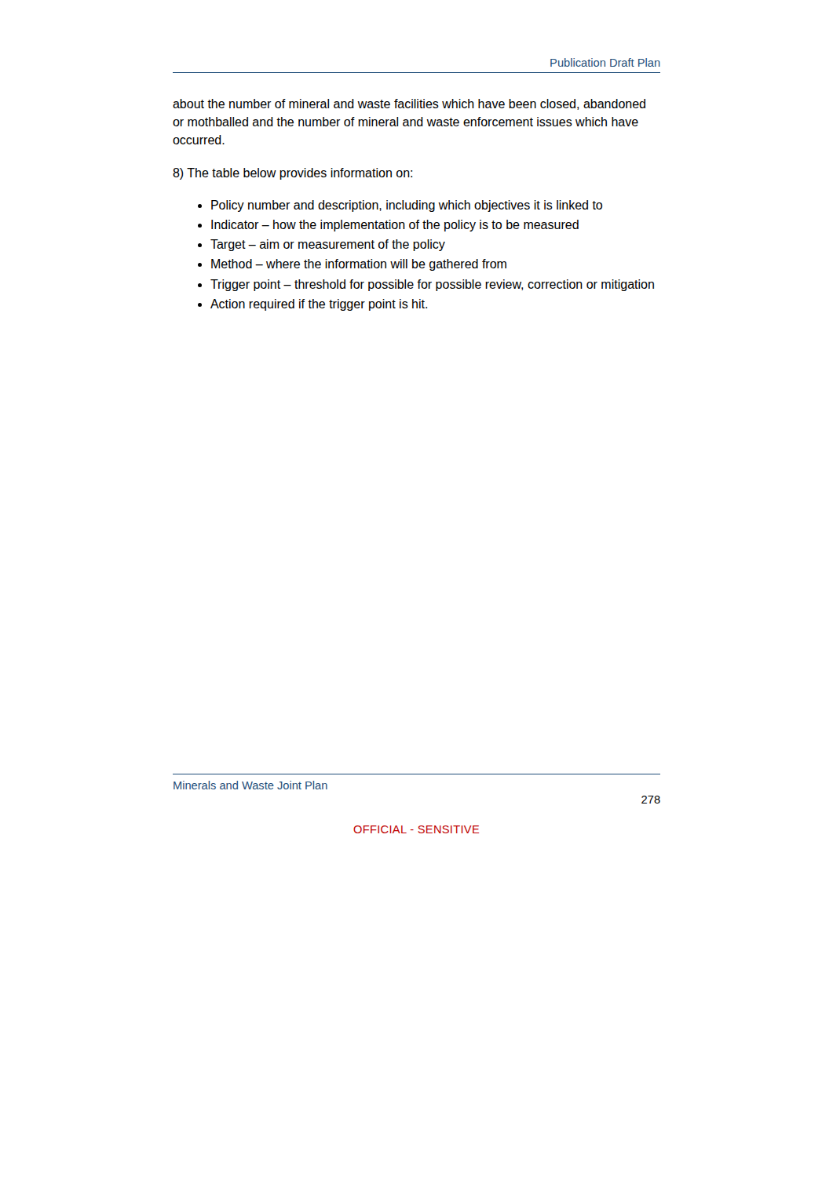Publication Draft Plan
about the number of mineral and waste facilities which have been closed, abandoned or mothballed and the number of mineral and waste enforcement issues which have occurred.
8) The table below provides information on:
Policy number and description, including which objectives it is linked to
Indicator – how the implementation of the policy is to be measured
Target – aim or measurement of the policy
Method – where the information will be gathered from
Trigger point – threshold for possible for possible review, correction or mitigation
Action required if the trigger point is hit.
Minerals and Waste Joint Plan
278
OFFICIAL - SENSITIVE